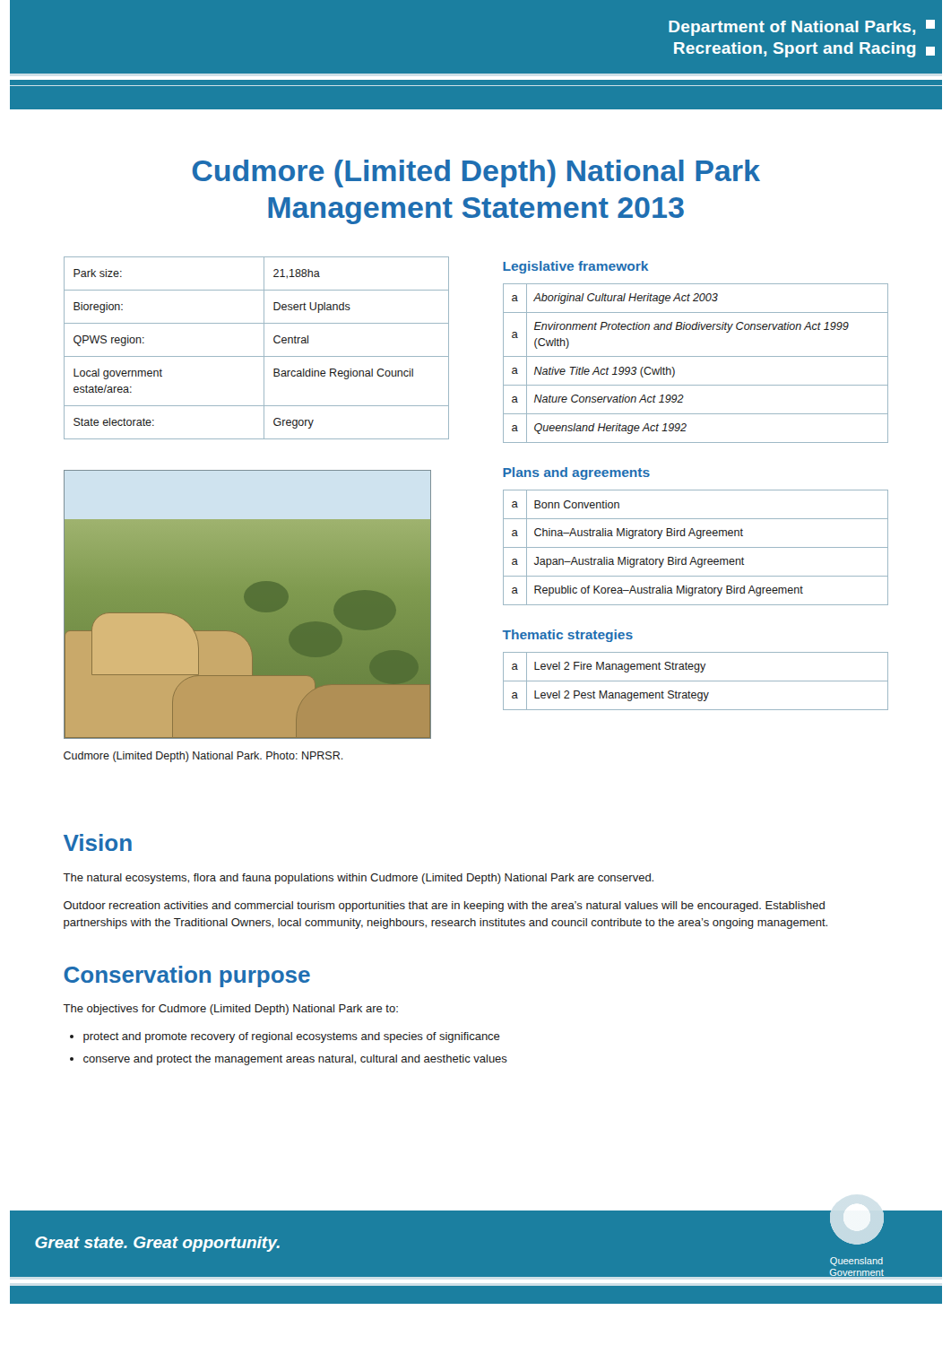Department of National Parks, Recreation, Sport and Racing
Cudmore (Limited Depth) National Park
Management Statement 2013
| Park size: | 21,188ha |
| Bioregion: | Desert Uplands |
| QPWS region: | Central |
| Local government estate/area: | Barcaldine Regional Council |
| State electorate: | Gregory |
Cudmore (Limited Depth) National Park. Photo: NPRSR.
Legislative framework
| a | Aboriginal Cultural Heritage Act 2003 |
| a | Environment Protection and Biodiversity Conservation Act 1999 (Cwlth) |
| a | Native Title Act 1993 (Cwlth) |
| a | Nature Conservation Act 1992 |
| a | Queensland Heritage Act 1992 |
Plans and agreements
| a | Bonn Convention |
| a | China–Australia Migratory Bird Agreement |
| a | Japan–Australia Migratory Bird Agreement |
| a | Republic of Korea–Australia Migratory Bird Agreement |
Thematic strategies
| a | Level 2 Fire Management Strategy |
| a | Level 2 Pest Management Strategy |
Vision
The natural ecosystems, flora and fauna populations within Cudmore (Limited Depth) National Park are conserved.
Outdoor recreation activities and commercial tourism opportunities that are in keeping with the area’s natural values will be encouraged. Established partnerships with the Traditional Owners, local community, neighbours, research institutes and council contribute to the area’s ongoing management.
Conservation purpose
The objectives for Cudmore (Limited Depth) National Park are to:
protect and promote recovery of regional ecosystems and species of significance
conserve and protect the management areas natural, cultural and aesthetic values
Great state. Great opportunity.
Queensland
Government